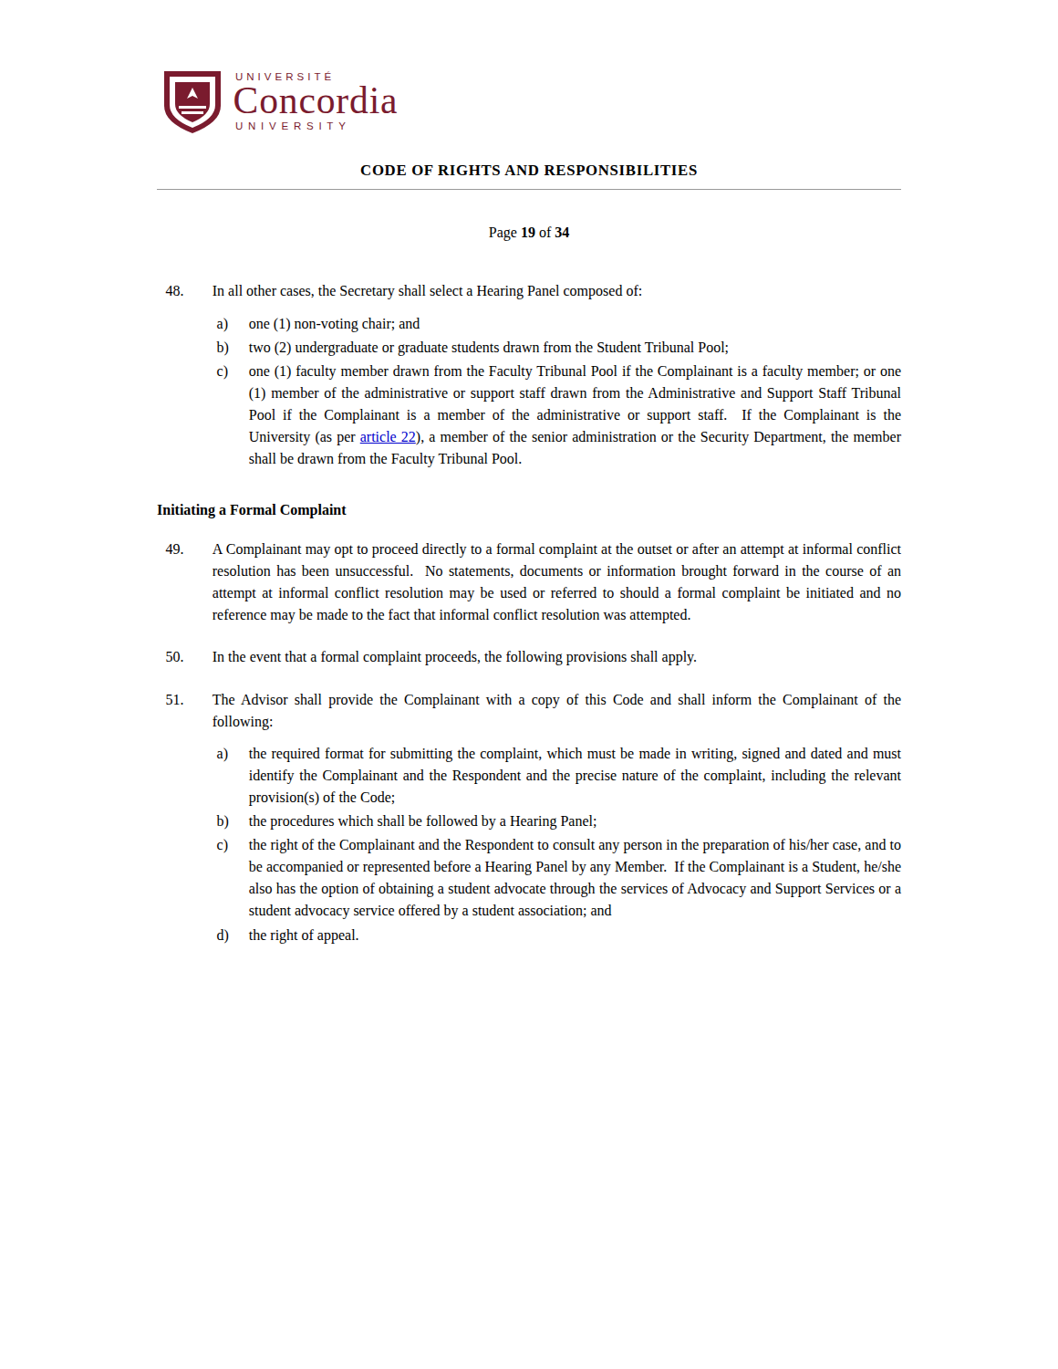UNIVERSITÉ Concordia UNIVERSITY
Code of Rights and Responsibilities
Page 19 of 34
48.
In all other cases, the Secretary shall select a Hearing Panel composed of:
a) one (1) non-voting chair; and
b) two (2) undergraduate or graduate students drawn from the Student Tribunal Pool;
c) one (1) faculty member drawn from the Faculty Tribunal Pool if the Complainant is a faculty member; or one (1) member of the administrative or support staff drawn from the Administrative and Support Staff Tribunal Pool if the Complainant is a member of the administrative or support staff. If the Complainant is the University (as per article 22), a member of the senior administration or the Security Department, the member shall be drawn from the Faculty Tribunal Pool.
Initiating a Formal Complaint
49.
A Complainant may opt to proceed directly to a formal complaint at the outset or after an attempt at informal conflict resolution has been unsuccessful. No statements, documents or information brought forward in the course of an attempt at informal conflict resolution may be used or referred to should a formal complaint be initiated and no reference may be made to the fact that informal conflict resolution was attempted.
50.
In the event that a formal complaint proceeds, the following provisions shall apply.
51.
The Advisor shall provide the Complainant with a copy of this Code and shall inform the Complainant of the following:
a) the required format for submitting the complaint, which must be made in writing, signed and dated and must identify the Complainant and the Respondent and the precise nature of the complaint, including the relevant provision(s) of the Code;
b) the procedures which shall be followed by a Hearing Panel;
c) the right of the Complainant and the Respondent to consult any person in the preparation of his/her case, and to be accompanied or represented before a Hearing Panel by any Member. If the Complainant is a Student, he/she also has the option of obtaining a student advocate through the services of Advocacy and Support Services or a student advocacy service offered by a student association; and
d) the right of appeal.